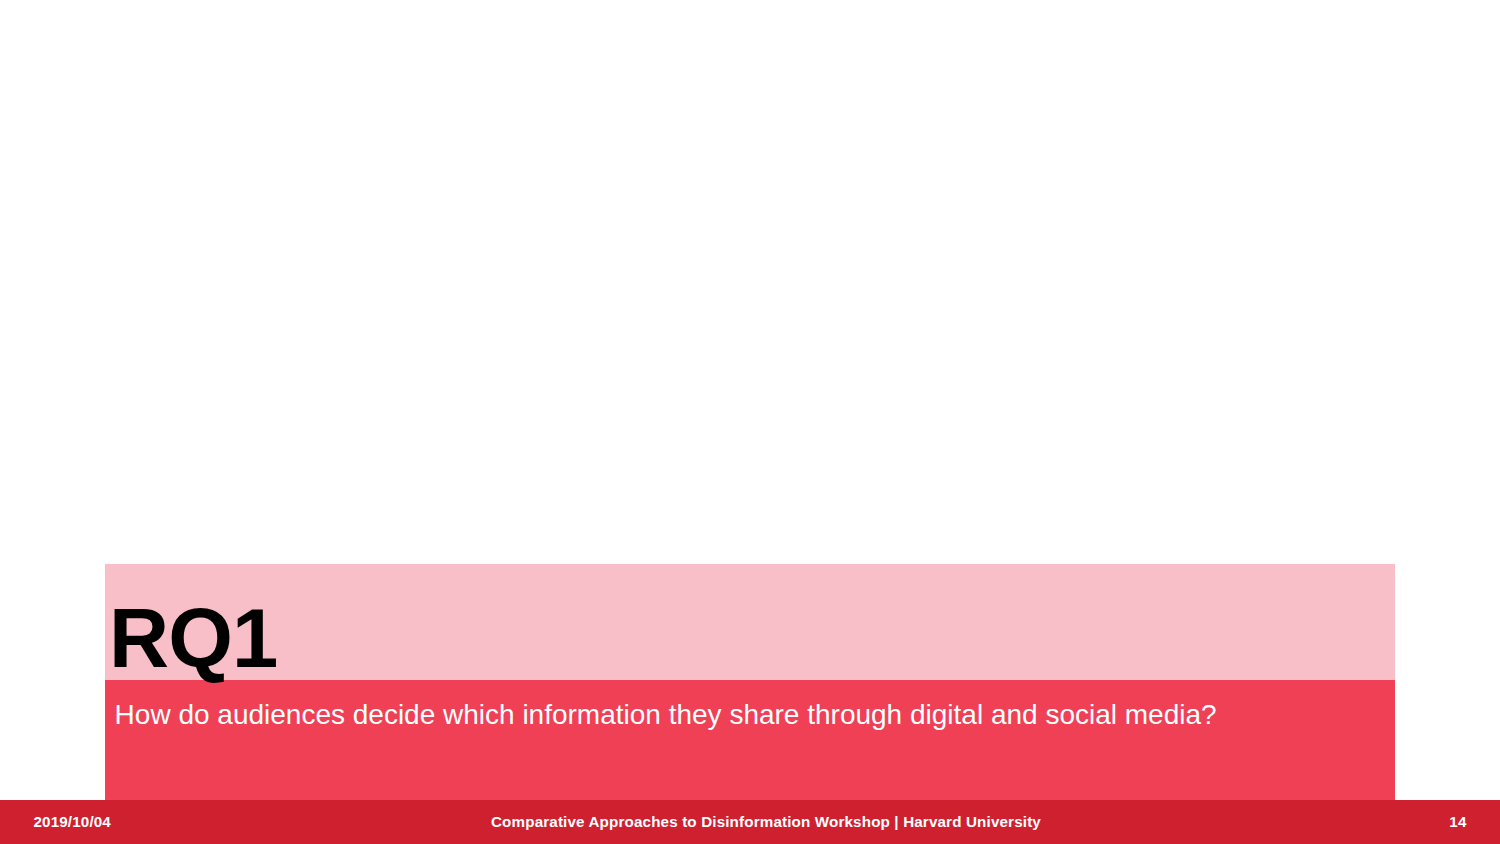RQ1
How do audiences decide which information they share through digital and social media?
2019/10/04 Comparative Approaches to Disinformation Workshop | Harvard University 14